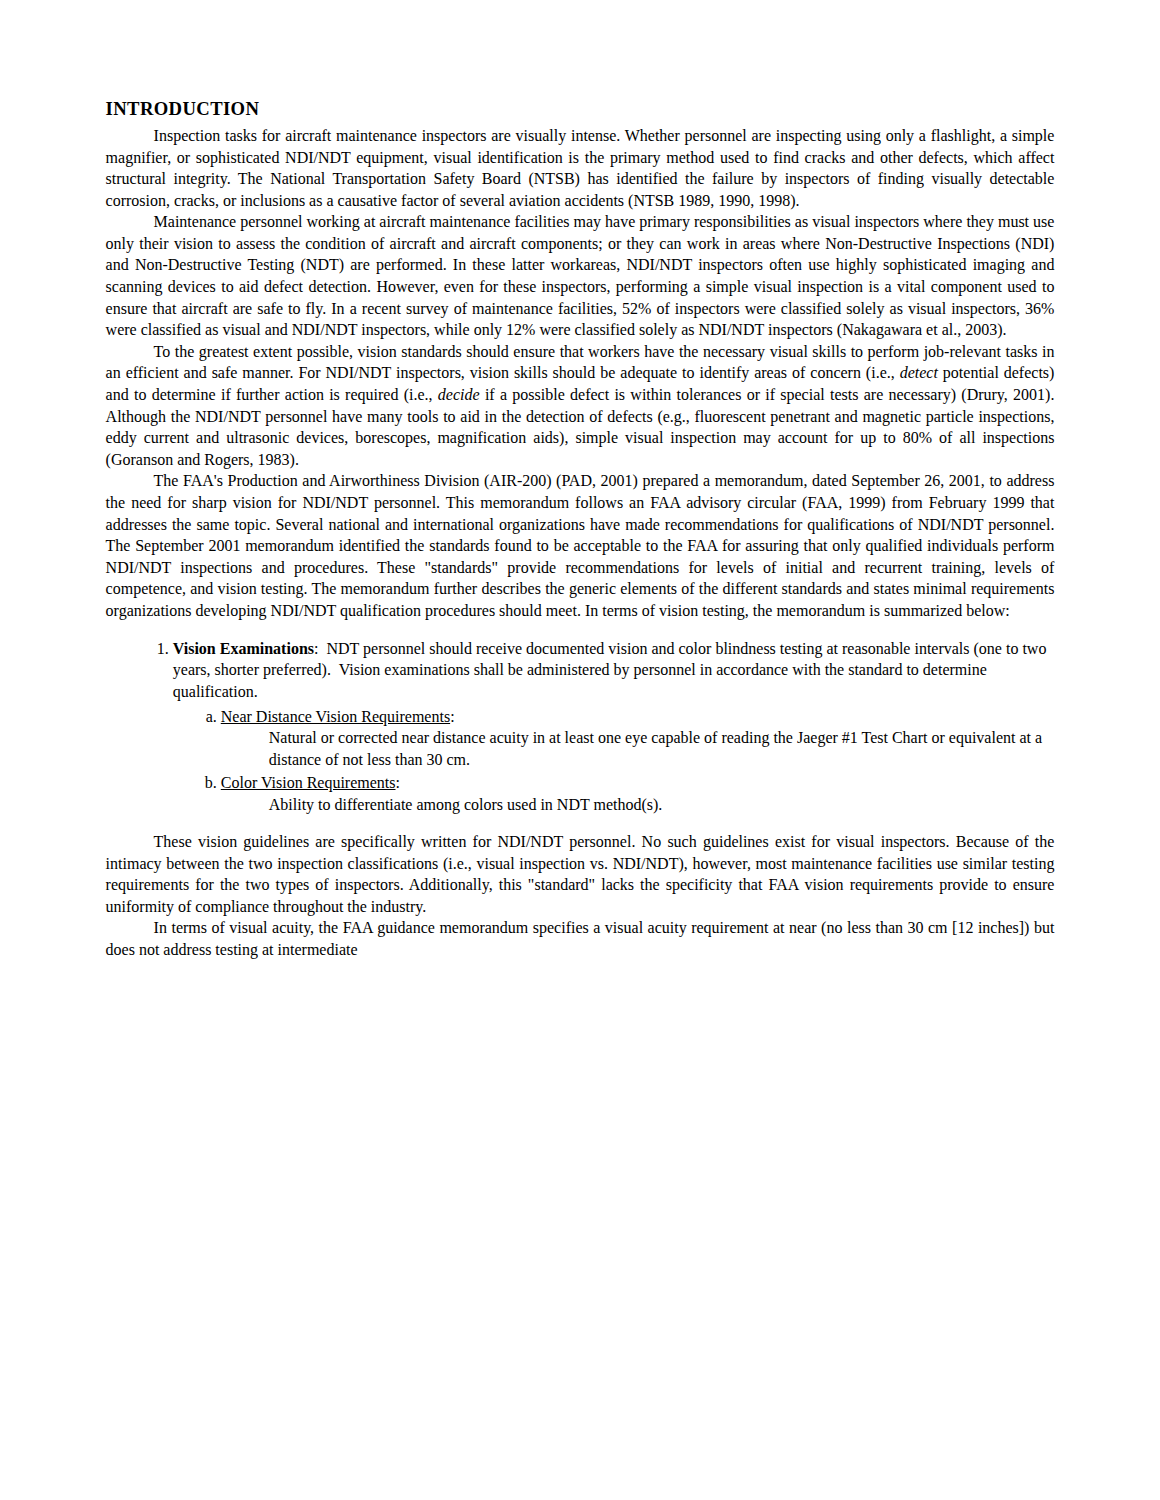INTRODUCTION
Inspection tasks for aircraft maintenance inspectors are visually intense. Whether personnel are inspecting using only a flashlight, a simple magnifier, or sophisticated NDI/NDT equipment, visual identification is the primary method used to find cracks and other defects, which affect structural integrity. The National Transportation Safety Board (NTSB) has identified the failure by inspectors of finding visually detectable corrosion, cracks, or inclusions as a causative factor of several aviation accidents (NTSB 1989, 1990, 1998).
Maintenance personnel working at aircraft maintenance facilities may have primary responsibilities as visual inspectors where they must use only their vision to assess the condition of aircraft and aircraft components; or they can work in areas where Non-Destructive Inspections (NDI) and Non-Destructive Testing (NDT) are performed. In these latter workareas, NDI/NDT inspectors often use highly sophisticated imaging and scanning devices to aid defect detection. However, even for these inspectors, performing a simple visual inspection is a vital component used to ensure that aircraft are safe to fly. In a recent survey of maintenance facilities, 52% of inspectors were classified solely as visual inspectors, 36% were classified as visual and NDI/NDT inspectors, while only 12% were classified solely as NDI/NDT inspectors (Nakagawara et al., 2003).
To the greatest extent possible, vision standards should ensure that workers have the necessary visual skills to perform job-relevant tasks in an efficient and safe manner. For NDI/NDT inspectors, vision skills should be adequate to identify areas of concern (i.e., detect potential defects) and to determine if further action is required (i.e., decide if a possible defect is within tolerances or if special tests are necessary) (Drury, 2001). Although the NDI/NDT personnel have many tools to aid in the detection of defects (e.g., fluorescent penetrant and magnetic particle inspections, eddy current and ultrasonic devices, borescopes, magnification aids), simple visual inspection may account for up to 80% of all inspections (Goranson and Rogers, 1983).
The FAA's Production and Airworthiness Division (AIR-200) (PAD, 2001) prepared a memorandum, dated September 26, 2001, to address the need for sharp vision for NDI/NDT personnel. This memorandum follows an FAA advisory circular (FAA, 1999) from February 1999 that addresses the same topic. Several national and international organizations have made recommendations for qualifications of NDI/NDT personnel. The September 2001 memorandum identified the standards found to be acceptable to the FAA for assuring that only qualified individuals perform NDI/NDT inspections and procedures. These "standards" provide recommendations for levels of initial and recurrent training, levels of competence, and vision testing. The memorandum further describes the generic elements of the different standards and states minimal requirements organizations developing NDI/NDT qualification procedures should meet. In terms of vision testing, the memorandum is summarized below:
Vision Examinations: NDT personnel should receive documented vision and color blindness testing at reasonable intervals (one to two years, shorter preferred). Vision examinations shall be administered by personnel in accordance with the standard to determine qualification.
Near Distance Vision Requirements: Natural or corrected near distance acuity in at least one eye capable of reading the Jaeger #1 Test Chart or equivalent at a distance of not less than 30 cm.
Color Vision Requirements: Ability to differentiate among colors used in NDT method(s).
These vision guidelines are specifically written for NDI/NDT personnel. No such guidelines exist for visual inspectors. Because of the intimacy between the two inspection classifications (i.e., visual inspection vs. NDI/NDT), however, most maintenance facilities use similar testing requirements for the two types of inspectors. Additionally, this "standard" lacks the specificity that FAA vision requirements provide to ensure uniformity of compliance throughout the industry.
In terms of visual acuity, the FAA guidance memorandum specifies a visual acuity requirement at near (no less than 30 cm [12 inches]) but does not address testing at intermediate